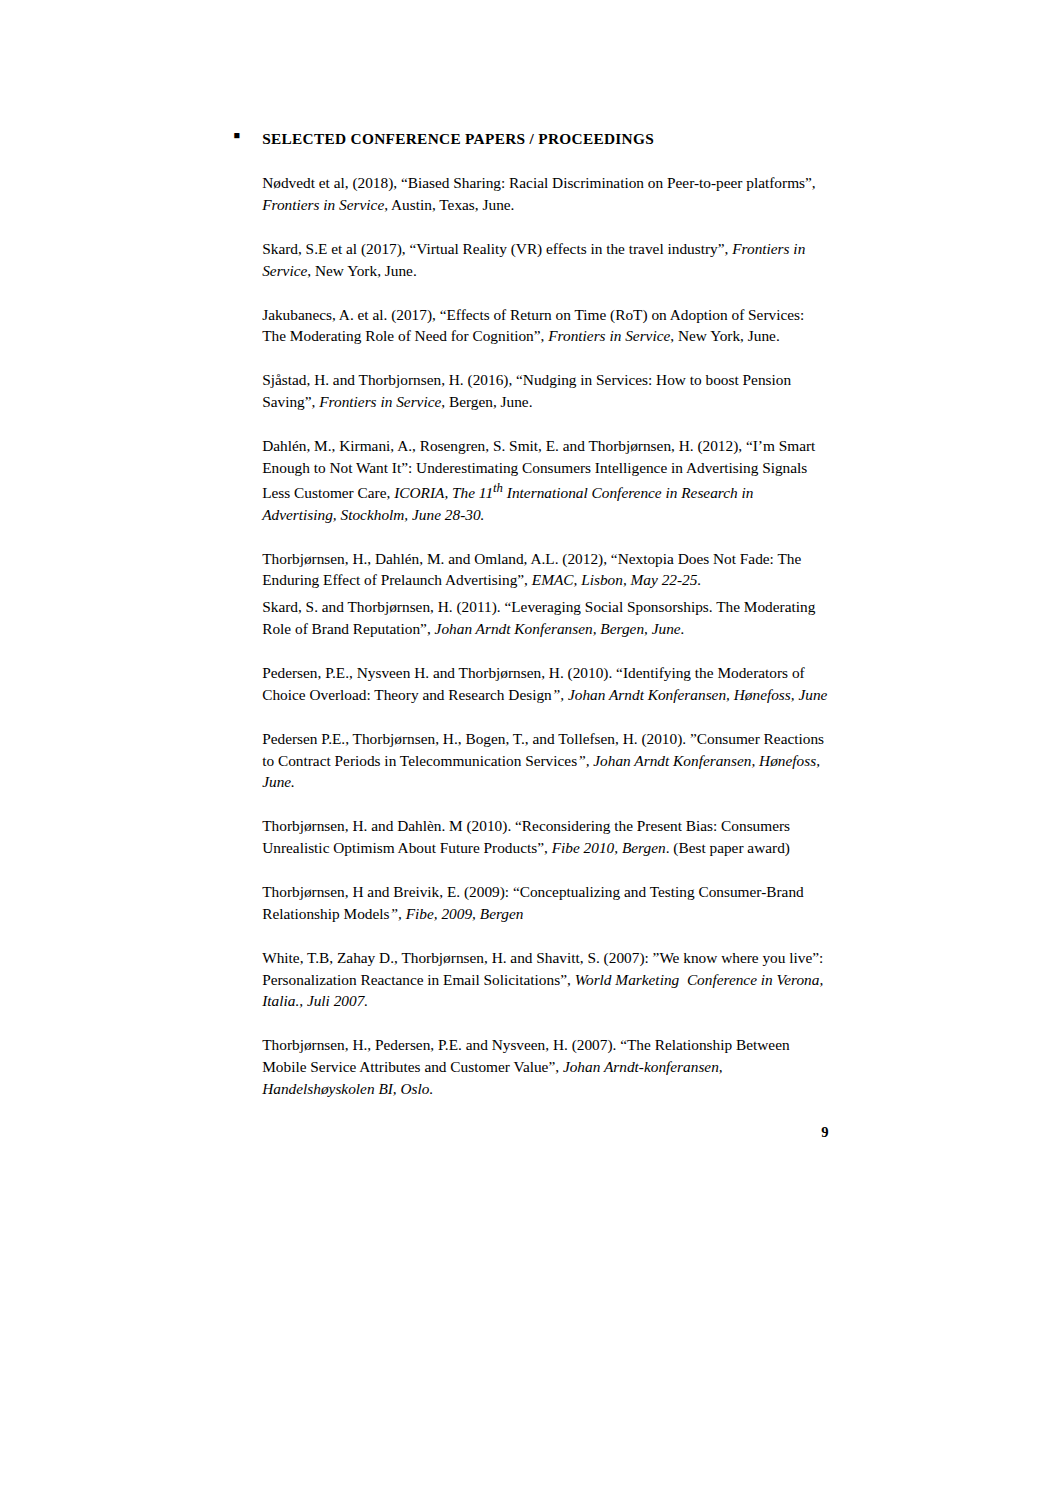SELECTED CONFERENCE PAPERS / PROCEEDINGS
Nødvedt et al, (2018), “Biased Sharing: Racial Discrimination on Peer-to-peer platforms”, Frontiers in Service, Austin, Texas, June.
Skard, S.E et al (2017), “Virtual Reality (VR) effects in the travel industry”, Frontiers in Service, New York, June.
Jakubanecs, A. et al. (2017), “Effects of Return on Time (RoT) on Adoption of Services: The Moderating Role of Need for Cognition”, Frontiers in Service, New York, June.
Sjåstad, H. and Thorbjornsen, H. (2016), “Nudging in Services: How to boost Pension Saving”, Frontiers in Service, Bergen, June.
Dahlén, M., Kirmani, A., Rosengren, S. Smit, E. and Thorbjørnsen, H. (2012), “I’m Smart Enough to Not Want It”: Underestimating Consumers Intelligence in Advertising Signals Less Customer Care, ICORIA, The 11th International Conference in Research in Advertising, Stockholm, June 28-30.
Thorbjørnsen, H., Dahlén, M. and Omland, A.L. (2012), “Nextopia Does Not Fade: The Enduring Effect of Prelaunch Advertising”, EMAC, Lisbon, May 22-25.
Skard, S. and Thorbjørnsen, H. (2011). “Leveraging Social Sponsorships. The Moderating Role of Brand Reputation”, Johan Arndt Konferansen, Bergen, June.
Pedersen, P.E., Nysveen H. and Thorbjørnsen, H. (2010). “Identifying the Moderators of Choice Overload: Theory and Research Design”, Johan Arndt Konferansen, Hønefoss, June
Pedersen P.E., Thorbjørnsen, H., Bogen, T., and Tollefsen, H. (2010). ”Consumer Reactions to Contract Periods in Telecommunication Services”, Johan Arndt Konferansen, Hønefoss, June.
Thorbjørnsen, H. and Dahlèn. M (2010). “Reconsidering the Present Bias: Consumers Unrealistic Optimism About Future Products”, Fibe 2010, Bergen. (Best paper award)
Thorbjørnsen, H and Breivik, E. (2009): “Conceptualizing and Testing Consumer-Brand Relationship Models”, Fibe, 2009, Bergen
White, T.B, Zahay D., Thorbjørnsen, H. and Shavitt, S. (2007): ”We know where you live”: Personalization Reactance in Email Solicitations”, World Marketing Conference in Verona, Italia., Juli 2007.
Thorbjørnsen, H., Pedersen, P.E. and Nysveen, H. (2007). “The Relationship Between Mobile Service Attributes and Customer Value”, Johan Arndt-konferansen, Handelshøyskolen BI, Oslo.
9